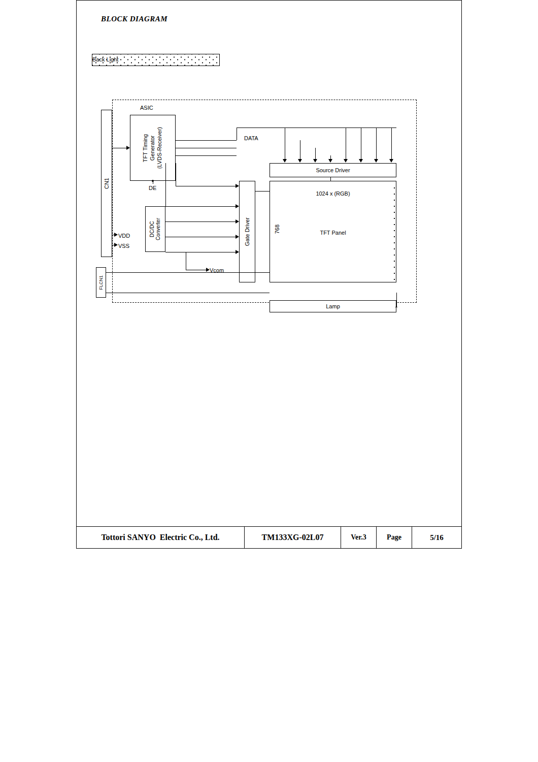BLOCK DIAGRAM
CN1
FLCN1
ASIC
TFT Timing
Generator
(LVDS-Receiver)
DC/DC
Converter
Gate Driver
Source Driver
1024 x (RGB)
768
TFT Panel
Back Light
Lamp
DATA
DE
VDD
VSS
Vcom
Tottori SANYO Electric Co., Ltd.
TM133XG-02L07
Ver.3
Page
5/16